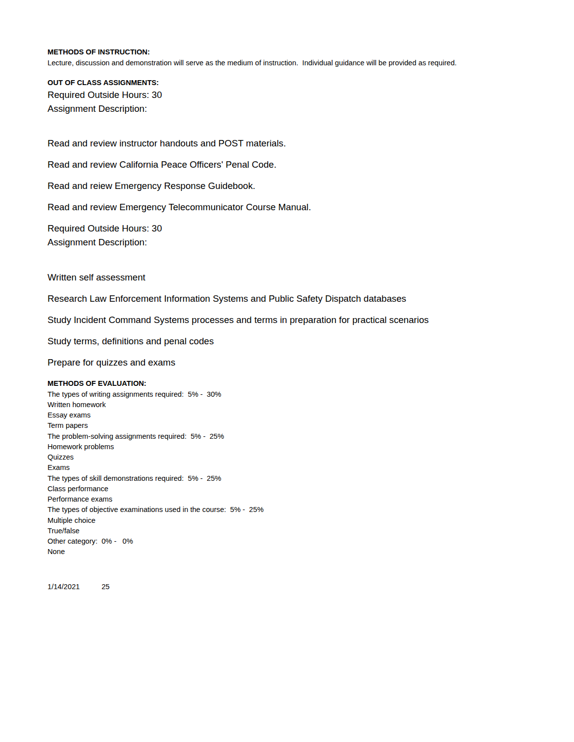Methods of Instruction:
Lecture, discussion and demonstration will serve as the medium of instruction. Individual guidance will be provided as required.
Out of Class Assignments:
Required Outside Hours: 30
Assignment Description:
Read and review instructor handouts and POST materials.
Read and review California Peace Officers' Penal Code.
Read and reiew Emergency Response Guidebook.
Read and review Emergency Telecommunicator Course Manual.
Required Outside Hours: 30
Assignment Description:
Written self assessment
Research Law Enforcement Information Systems and Public Safety Dispatch databases
Study Incident Command Systems processes and terms in preparation for practical scenarios
Study terms, definitions and penal codes
Prepare for quizzes and exams
Methods of Evaluation:
The types of writing assignments required: 5% - 30%
Written homework
Essay exams
Term papers
The problem-solving assignments required: 5% - 25%
Homework problems
Quizzes
Exams
The types of skill demonstrations required: 5% - 25%
Class performance
Performance exams
The types of objective examinations used in the course: 5% - 25%
Multiple choice
True/false
Other category: 0% - 0%
None
1/14/2021 25